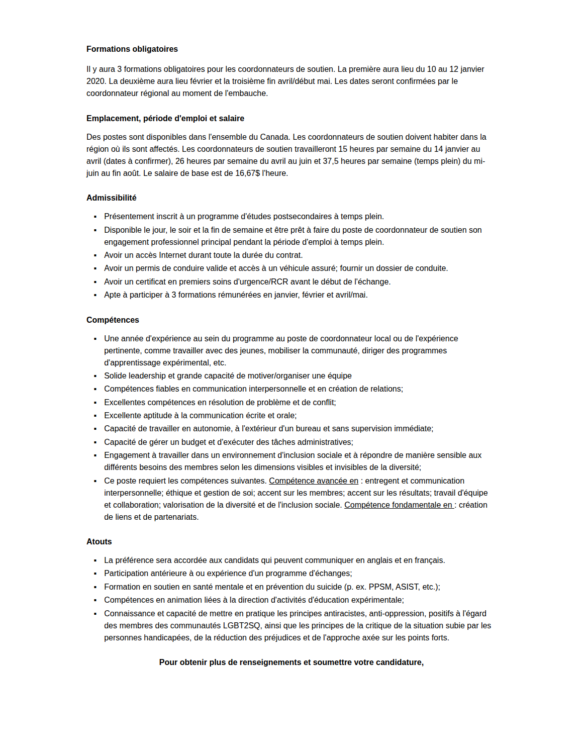Formations obligatoires
Il y aura 3 formations obligatoires pour les coordonnateurs de soutien. La première aura lieu du 10 au 12 janvier 2020. La deuxième aura lieu février et la troisième fin avril/début mai. Les dates seront confirmées par le coordonnateur régional au moment de l'embauche.
Emplacement, période d'emploi et salaire
Des postes sont disponibles dans l'ensemble du Canada. Les coordonnateurs de soutien doivent habiter dans la région où ils sont affectés. Les coordonnateurs de soutien travailleront 15 heures par semaine du 14 janvier au avril (dates à confirmer), 26 heures par semaine du avril au juin et 37,5 heures par semaine (temps plein) du mi-juin au fin août. Le salaire de base est de 16,67$ l'heure.
Admissibilité
Présentement inscrit à un programme d'études postsecondaires à temps plein.
Disponible le jour, le soir et la fin de semaine et être prêt à faire du poste de coordonnateur de soutien son engagement professionnel principal pendant la période d'emploi à temps plein.
Avoir un accès Internet durant toute la durée du contrat.
Avoir un permis de conduire valide et accès à un véhicule assuré; fournir un dossier de conduite.
Avoir un certificat en premiers soins d'urgence/RCR avant le début de l'échange.
Apte à participer à 3 formations rémunérées en janvier, février et avril/mai.
Compétences
Une année d'expérience au sein du programme au poste de coordonnateur local ou de l'expérience pertinente, comme travailler avec des jeunes, mobiliser la communauté, diriger des programmes d'apprentissage expérimental, etc.
Solide leadership et grande capacité de motiver/organiser une équipe
Compétences fiables en communication interpersonnelle et en création de relations;
Excellentes compétences en résolution de problème et de conflit;
Excellente aptitude à la communication écrite et orale;
Capacité de travailler en autonomie, à l'extérieur d'un bureau et sans supervision immédiate;
Capacité de gérer un budget et d'exécuter des tâches administratives;
Engagement à travailler dans un environnement d'inclusion sociale et à répondre de manière sensible aux différents besoins des membres selon les dimensions visibles et invisibles de la diversité;
Ce poste requiert les compétences suivantes. Compétence avancée en : entregent et communication interpersonnelle; éthique et gestion de soi; accent sur les membres; accent sur les résultats; travail d'équipe et collaboration; valorisation de la diversité et de l'inclusion sociale. Compétence fondamentale en : création de liens et de partenariats.
Atouts
La préférence sera accordée aux candidats qui peuvent communiquer en anglais et en français.
Participation antérieure à ou expérience d'un programme d'échanges;
Formation en soutien en santé mentale et en prévention du suicide (p. ex. PPSM, ASIST, etc.);
Compétences en animation liées à la direction d'activités d'éducation expérimentale;
Connaissance et capacité de mettre en pratique les principes antiracistes, anti-oppression, positifs à l'égard des membres des communautés LGBT2SQ, ainsi que les principes de la critique de la situation subie par les personnes handicapées, de la réduction des préjudices et de l'approche axée sur les points forts.
Pour obtenir plus de renseignements et soumettre votre candidature,